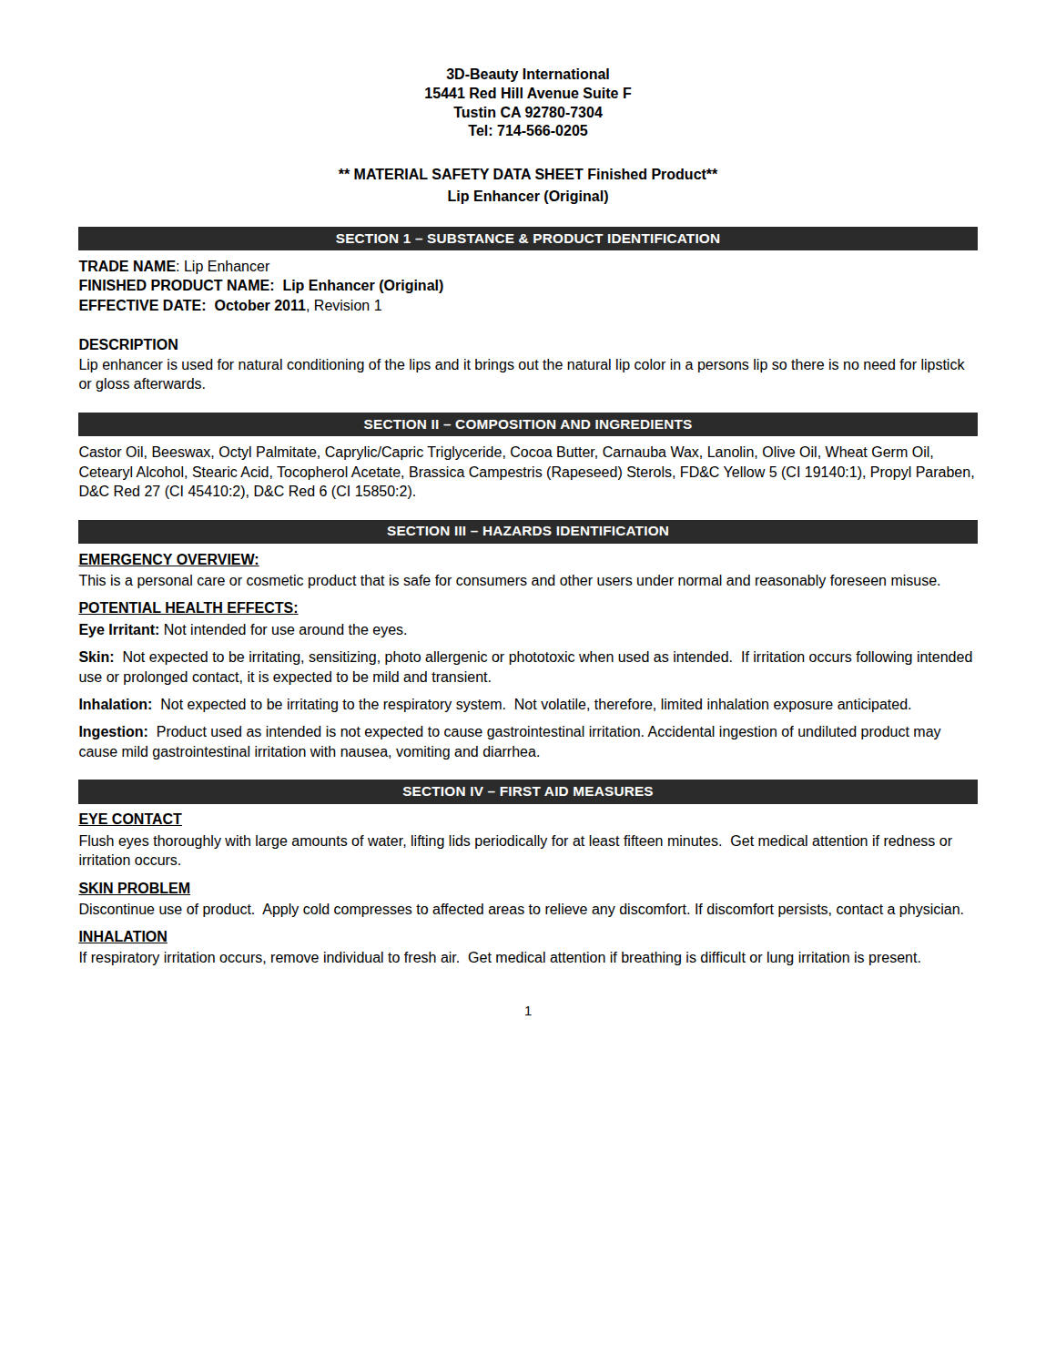3D-Beauty International
15441 Red Hill Avenue Suite F
Tustin CA 92780-7304
Tel: 714-566-0205
** MATERIAL SAFETY DATA SHEET Finished Product**
Lip Enhancer (Original)
SECTION 1 – SUBSTANCE & PRODUCT IDENTIFICATION
TRADE NAME: Lip Enhancer
FINISHED PRODUCT NAME: Lip Enhancer (Original)
EFFECTIVE DATE: October 2011, Revision 1
DESCRIPTION
Lip enhancer is used for natural conditioning of the lips and it brings out the natural lip color in a persons lip so there is no need for lipstick or gloss afterwards.
SECTION II – COMPOSITION AND INGREDIENTS
Castor Oil, Beeswax, Octyl Palmitate, Caprylic/Capric Triglyceride, Cocoa Butter, Carnauba Wax, Lanolin, Olive Oil, Wheat Germ Oil, Cetearyl Alcohol, Stearic Acid, Tocopherol Acetate, Brassica Campestris (Rapeseed) Sterols, FD&C Yellow 5 (CI 19140:1), Propyl Paraben, D&C Red 27 (CI 45410:2), D&C Red 6 (CI 15850:2).
SECTION III – HAZARDS IDENTIFICATION
EMERGENCY OVERVIEW:
This is a personal care or cosmetic product that is safe for consumers and other users under normal and reasonably foreseen misuse.
POTENTIAL HEALTH EFFECTS:
Eye Irritant: Not intended for use around the eyes.
Skin: Not expected to be irritating, sensitizing, photo allergenic or phototoxic when used as intended. If irritation occurs following intended use or prolonged contact, it is expected to be mild and transient.
Inhalation: Not expected to be irritating to the respiratory system. Not volatile, therefore, limited inhalation exposure anticipated.
Ingestion: Product used as intended is not expected to cause gastrointestinal irritation. Accidental ingestion of undiluted product may cause mild gastrointestinal irritation with nausea, vomiting and diarrhea.
SECTION IV – FIRST AID MEASURES
EYE CONTACT
Flush eyes thoroughly with large amounts of water, lifting lids periodically for at least fifteen minutes. Get medical attention if redness or irritation occurs.
SKIN PROBLEM
Discontinue use of product. Apply cold compresses to affected areas to relieve any discomfort. If discomfort persists, contact a physician.
INHALATION
If respiratory irritation occurs, remove individual to fresh air. Get medical attention if breathing is difficult or lung irritation is present.
1